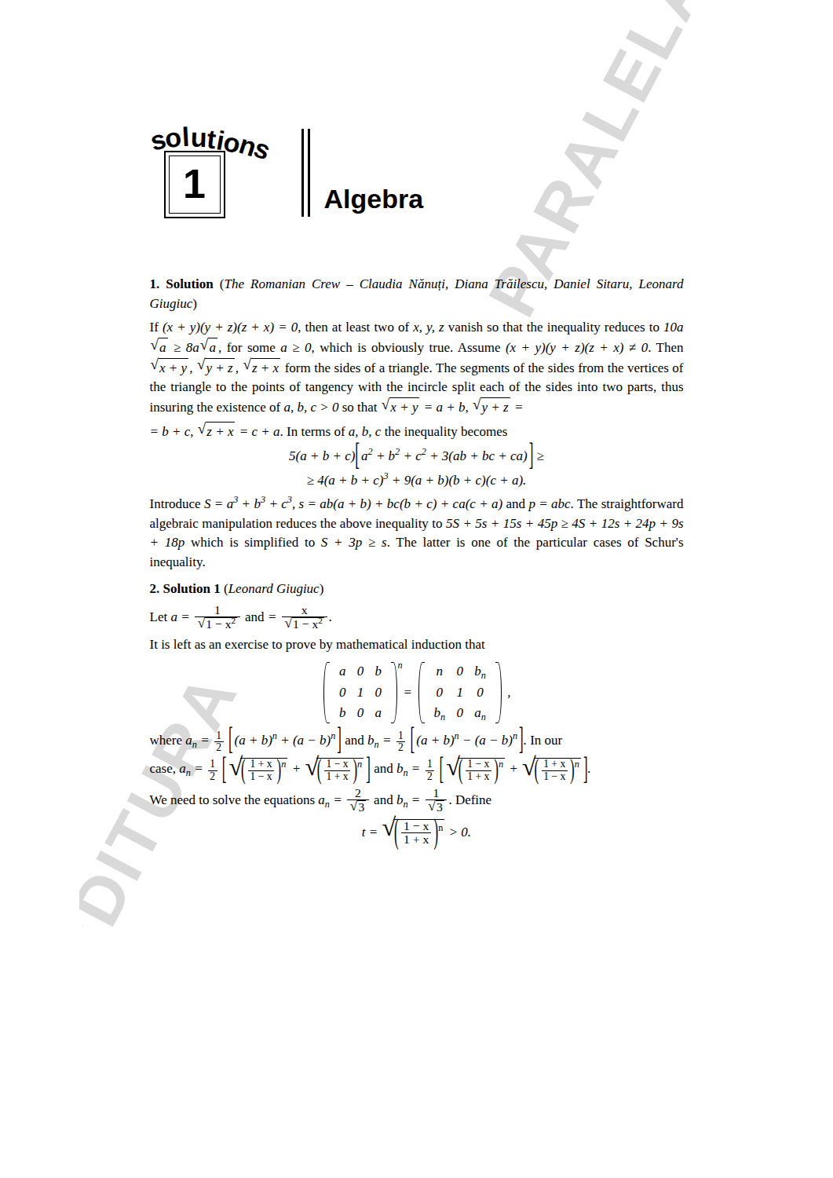PARALELA 45 EDITURA
solutions
1
Algebra
1. Solution (The Romanian Crew – Claudia Nănuți, Diana Trăilescu, Daniel Sitaru, Leonard Giugiuc)
If (x + y)(y + z)(z + x) = 0, then at least two of x, y, z vanish so that the inequality reduces to 10aa ≥ 8aa, for some a ≥ 0, which is obviously true. Assume (x + y)(y + z)(z + x) ≠ 0. Then x + y, y + z, z + x form the sides of a triangle. The segments of the sides from the vertices of the triangle to the points of tangency with the incircle split each of the sides into two parts, thus insuring the existence of a, b, c > 0 so that x + y = a + b, y + z =
= b + c, z + x = c + a. In terms of a, b, c the inequality becomes
5(a + b + c)a2 + b2 + c2 + 3(ab + bc + ca) ≥
≥ 4(a + b + c)3 + 9(a + b)(b + c)(c + a).
Introduce S = a3 + b3 + c3, s = ab(a + b) + bc(b + c) + ca(c + a) and p = abc. The straightforward algebraic manipulation reduces the above inequality to 5S + 5s + 15s + 45p ≥ 4S + 12s + 24p + 9s + 18p which is simplified to S + 3p ≥ s. The latter is one of the particular cases of Schur's inequality.
2. Solution 1 (Leonard Giugiuc)
Let a = 11 − x2 and = x 1 − x2.
It is left as an exercise to prove by mathematical induction that
| a | 0 | b |
| 0 | 1 | 0 |
| b | 0 | a |
n =
| n | 0 | b n |
| 0 | 1 | 0 |
| b n | 0 | a n |
,
where an = 12 (a + b)n + (a − b)n and bn = 12 (a + b)n − (a − b)n. In our
case, an = 12 1 + x 1 − xn + 1 − x 1 + xn and bn = 12 1 − x 1 + xn + 1 + x 1 − xn .
We need to solve the equations an = 23 and bn = 13. Define
t = 1 − x 1 + xn > 0.